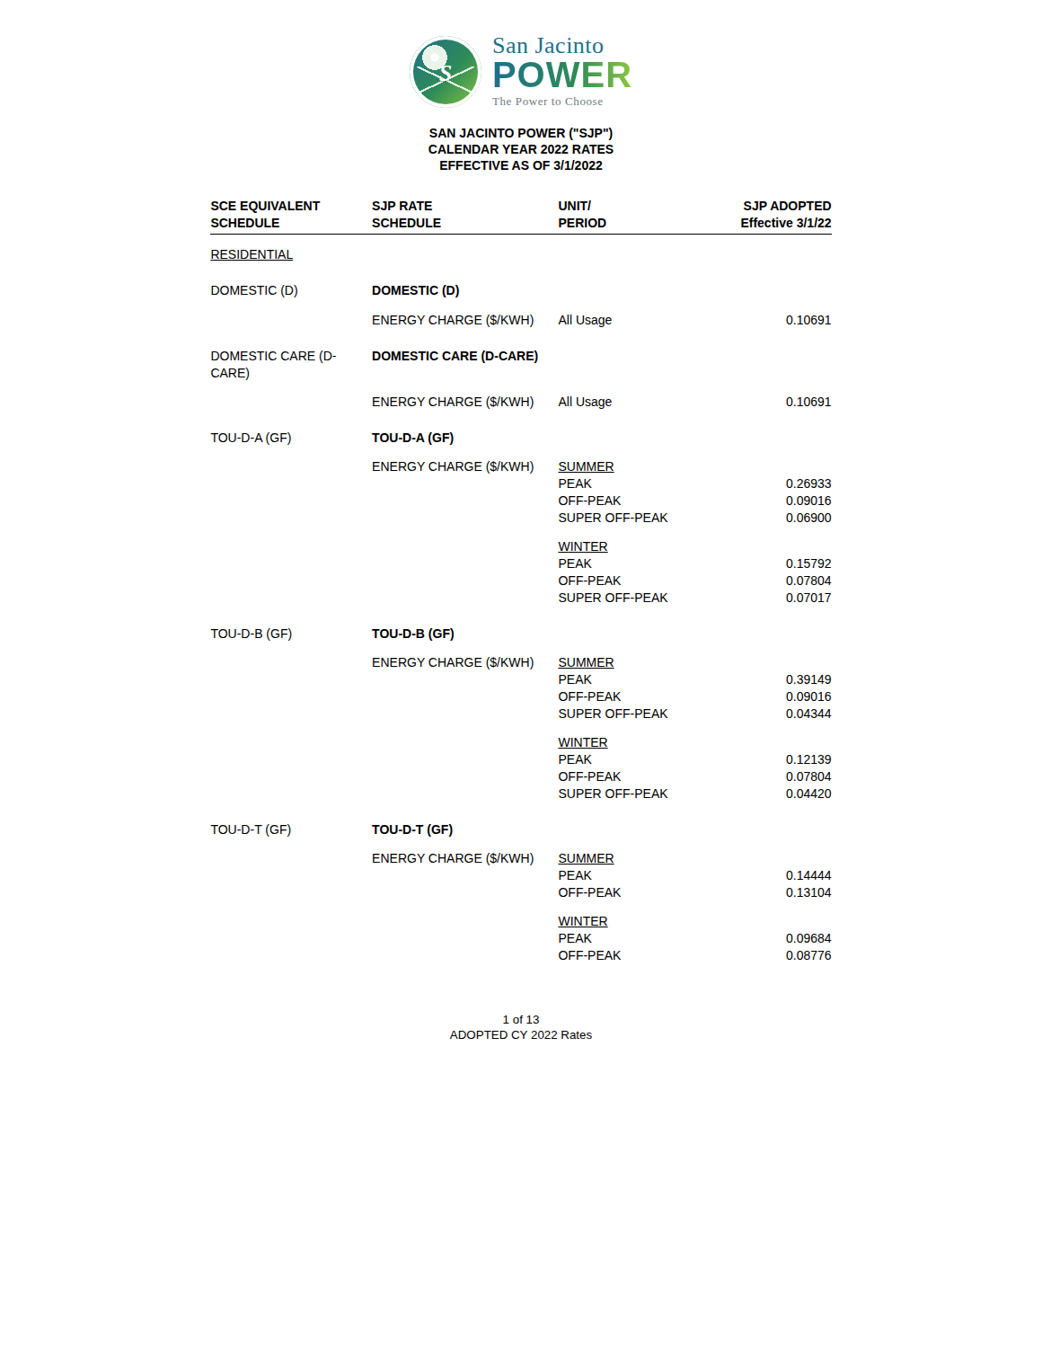San Jacinto
POWER
The Power to Choose
SAN JACINTO POWER ("SJP")
CALENDAR YEAR 2022 RATES
EFFECTIVE AS OF 3/1/2022
| SCE EQUIVALENT | SJP RATE | UNIT/ | SJP ADOPTED |
| --- | --- | --- | --- |
| SCHEDULE | SCHEDULE | PERIOD | Effective 3/1/22 |
| RESIDENTIAL | | | |
| DOMESTIC (D) | DOMESTIC (D) | | |
| | ENERGY CHARGE ($/KWH) | All Usage | 0.10691 |
| DOMESTIC CARE (D-CARE) | DOMESTIC CARE (D-CARE) | | |
| | ENERGY CHARGE ($/KWH) | All Usage | 0.10691 |
| TOU-D-A (GF) | TOU-D-A (GF) | | |
| | ENERGY CHARGE ($/KWH) | SUMMER | |
| | | PEAK | 0.26933 |
| | | OFF-PEAK | 0.09016 |
| | | SUPER OFF-PEAK | 0.06900 |
| | | WINTER | |
| | | PEAK | 0.15792 |
| | | OFF-PEAK | 0.07804 |
| | | SUPER OFF-PEAK | 0.07017 |
| TOU-D-B (GF) | TOU-D-B (GF) | | |
| | ENERGY CHARGE ($/KWH) | SUMMER | |
| | | PEAK | 0.39149 |
| | | OFF-PEAK | 0.09016 |
| | | SUPER OFF-PEAK | 0.04344 |
| | | WINTER | |
| | | PEAK | 0.12139 |
| | | OFF-PEAK | 0.07804 |
| | | SUPER OFF-PEAK | 0.04420 |
| TOU-D-T (GF) | TOU-D-T (GF) | | |
| | ENERGY CHARGE ($/KWH) | SUMMER | |
| | | PEAK | 0.14444 |
| | | OFF-PEAK | 0.13104 |
| | | WINTER | |
| | | PEAK | 0.09684 |
| | | OFF-PEAK | 0.08776 |
1 of 13
ADOPTED CY 2022 Rates